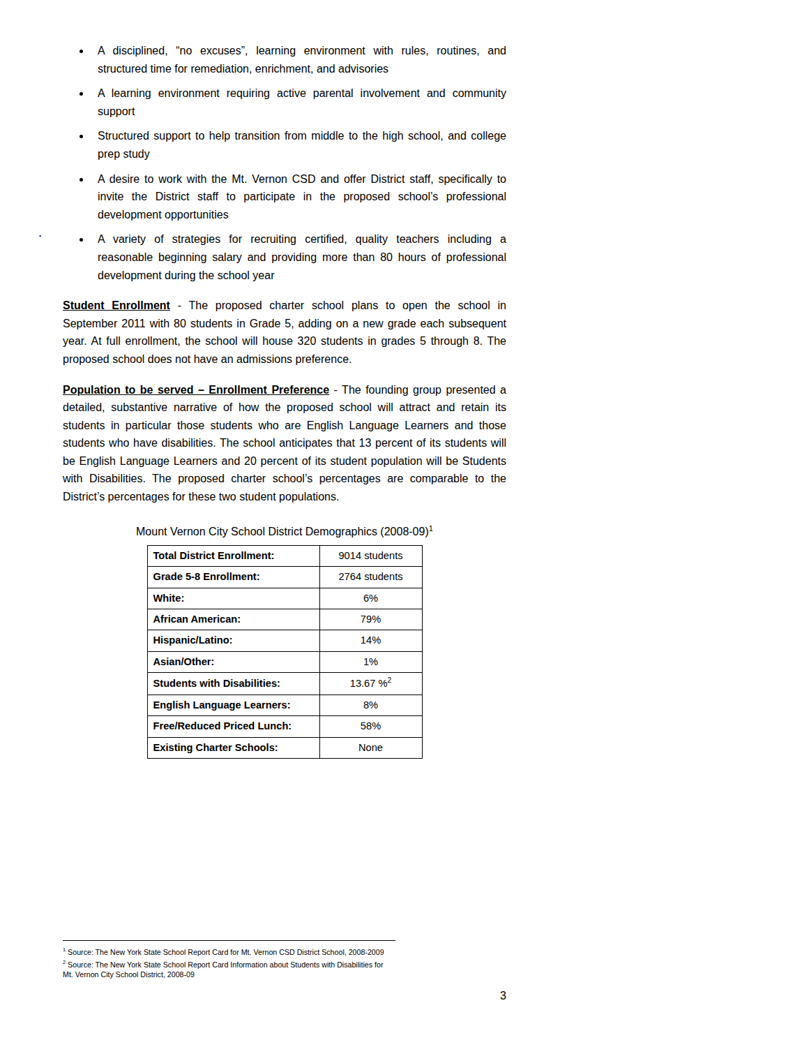.
A disciplined, “no excuses”, learning environment with rules, routines, and structured time for remediation, enrichment, and advisories
A learning environment requiring active parental involvement and community support
Structured support to help transition from middle to the high school, and college prep study
A desire to work with the Mt. Vernon CSD and offer District staff, specifically to invite the District staff to participate in the proposed school’s professional development opportunities
A variety of strategies for recruiting certified, quality teachers including a reasonable beginning salary and providing more than 80 hours of professional development during the school year
Student Enrollment - The proposed charter school plans to open the school in September 2011 with 80 students in Grade 5, adding on a new grade each subsequent year. At full enrollment, the school will house 320 students in grades 5 through 8. The proposed school does not have an admissions preference.
Population to be served – Enrollment Preference - The founding group presented a detailed, substantive narrative of how the proposed school will attract and retain its students in particular those students who are English Language Learners and those students who have disabilities. The school anticipates that 13 percent of its students will be English Language Learners and 20 percent of its student population will be Students with Disabilities. The proposed charter school’s percentages are comparable to the District’s percentages for these two student populations.
Mount Vernon City School District Demographics (2008-09)1
| Total District Enrollment: | 9014 students |
| Grade 5-8 Enrollment: | 2764 students |
| White: | 6% |
| African American: | 79% |
| Hispanic/Latino: | 14% |
| Asian/Other: | 1% |
| Students with Disabilities: | 13.67 % 2 |
| English Language Learners: | 8% |
| Free/Reduced Priced Lunch: | 58% |
| Existing Charter Schools: | None |
1 Source: The New York State School Report Card for Mt. Vernon CSD District School, 2008-2009
2 Source: The New York State School Report Card Information about Students with Disabilities for Mt. Vernon City School District, 2008-09
3